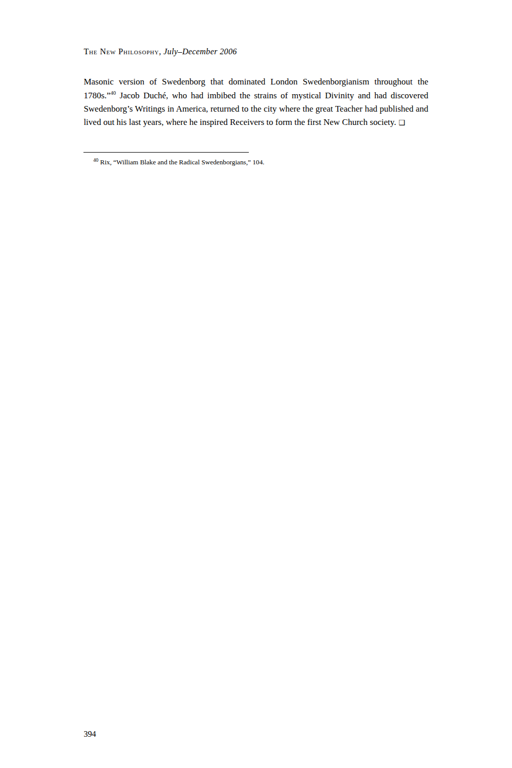The New Philosophy, July–December 2006
Masonic version of Swedenborg that dominated London Swedenborgianism throughout the 1780s.”40 Jacob Duché, who had imbibed the strains of mystical Divinity and had discovered Swedenborg’s Writings in America, returned to the city where the great Teacher had published and lived out his last years, where he inspired Receivers to form the first New Church society.❑
40 Rix, “William Blake and the Radical Swedenborgians,” 104.
394